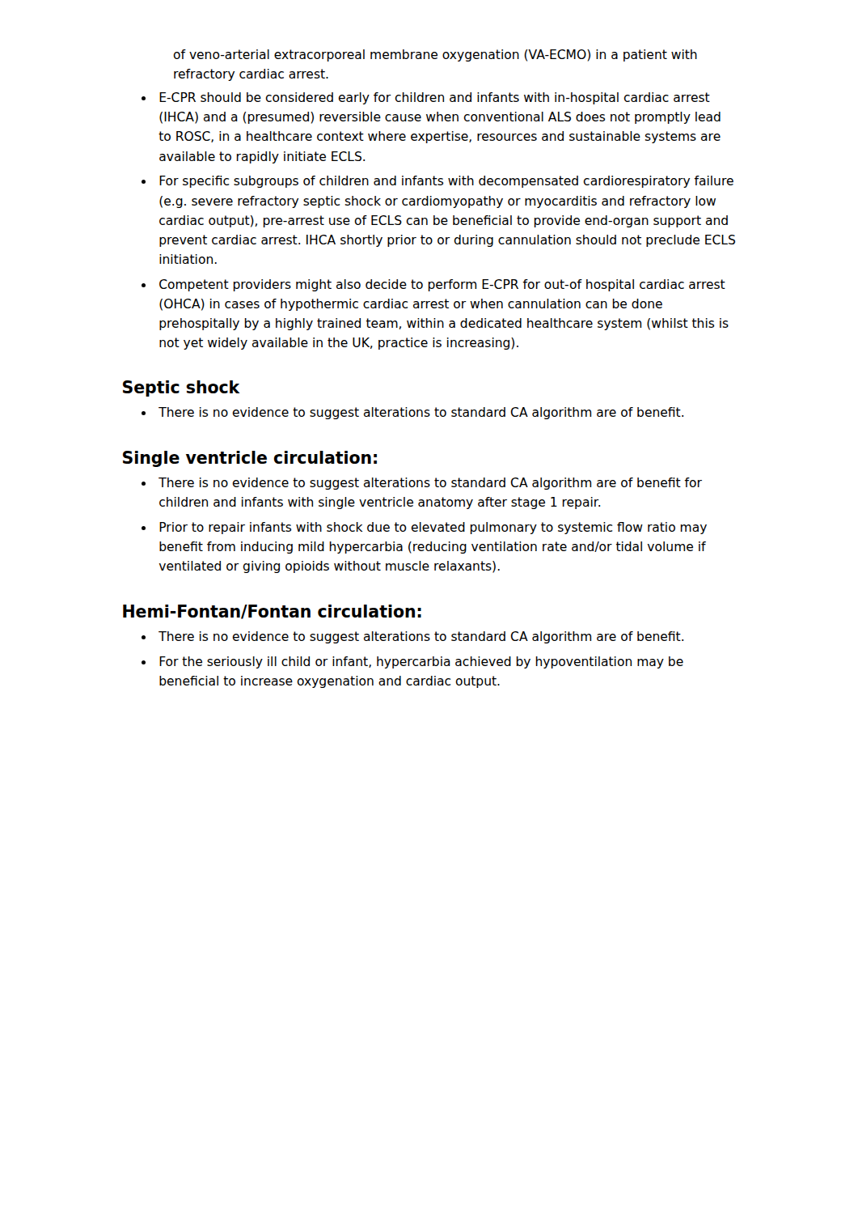of veno-arterial extracorporeal membrane oxygenation (VA-ECMO) in a patient with refractory cardiac arrest.
E-CPR should be considered early for children and infants with in-hospital cardiac arrest (IHCA) and a (presumed) reversible cause when conventional ALS does not promptly lead to ROSC, in a healthcare context where expertise, resources and sustainable systems are available to rapidly initiate ECLS.
For specific subgroups of children and infants with decompensated cardiorespiratory failure (e.g. severe refractory septic shock or cardiomyopathy or myocarditis and refractory low cardiac output), pre-arrest use of ECLS can be beneficial to provide end-organ support and prevent cardiac arrest. IHCA shortly prior to or during cannulation should not preclude ECLS initiation.
Competent providers might also decide to perform E-CPR for out-of hospital cardiac arrest (OHCA) in cases of hypothermic cardiac arrest or when cannulation can be done prehospitally by a highly trained team, within a dedicated healthcare system (whilst this is not yet widely available in the UK, practice is increasing).
Septic shock
There is no evidence to suggest alterations to standard CA algorithm are of benefit.
Single ventricle circulation:
There is no evidence to suggest alterations to standard CA algorithm are of benefit for children and infants with single ventricle anatomy after stage 1 repair.
Prior to repair infants with shock due to elevated pulmonary to systemic flow ratio may benefit from inducing mild hypercarbia (reducing ventilation rate and/or tidal volume if ventilated or giving opioids without muscle relaxants).
Hemi-Fontan/Fontan circulation:
There is no evidence to suggest alterations to standard CA algorithm are of benefit.
For the seriously ill child or infant, hypercarbia achieved by hypoventilation may be beneficial to increase oxygenation and cardiac output.